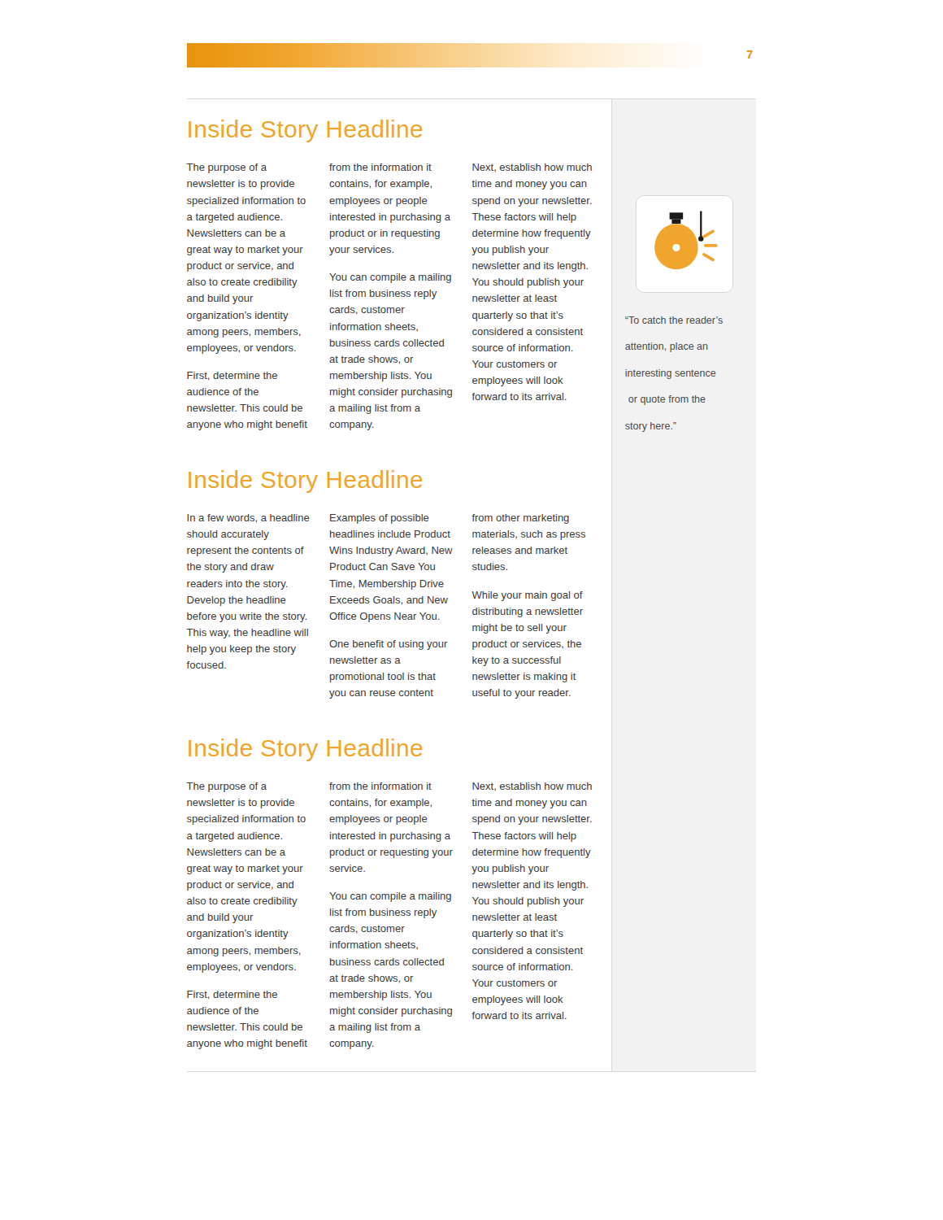7
Inside Story Headline
The purpose of a newsletter is to provide specialized information to a targeted audience. Newsletters can be a great way to market your product or service, and also to create credibility and build your organization’s identity among peers, members, employees, or vendors.
First, determine the audience of the newsletter. This could be anyone who might benefit from the information it contains, for example, employees or people interested in purchasing a product or in requesting your services.
You can compile a mailing list from business reply cards, customer information sheets, business cards collected at trade shows, or membership lists. You might consider purchasing a mailing list from a company.
Next, establish how much time and money you can spend on your newsletter. These factors will help determine how frequently you publish your newsletter and its length. You should publish your newsletter at least quarterly so that it’s considered a consistent source of information. Your customers or employees will look forward to its arrival.
Inside Story Headline
In a few words, a headline should accurately represent the contents of the story and draw readers into the story. Develop the headline before you write the story. This way, the headline will help you keep the story focused.
Examples of possible headlines include Product Wins Industry Award, New Product Can Save You Time, Membership Drive Exceeds Goals, and New Office Opens Near You.
One benefit of using your newsletter as a promotional tool is that you can reuse content from other marketing materials, such as press releases and market studies.
While your main goal of distributing a newsletter might be to sell your product or services, the key to a successful newsletter is making it useful to your reader.
Inside Story Headline
The purpose of a newsletter is to provide specialized information to a targeted audience. Newsletters can be a great way to market your product or service, and also to create credibility and build your organization’s identity among peers, members, employees, or vendors.
First, determine the audience of the newsletter. This could be anyone who might benefit from the information it contains, for example, employees or people interested in purchasing a product or requesting your service.
You can compile a mailing list from business reply cards, customer information sheets, business cards collected at trade shows, or membership lists. You might consider purchasing a mailing list from a company.
Next, establish how much time and money you can spend on your newsletter. These factors will help determine how frequently you publish your newsletter and its length. You should publish your newsletter at least quarterly so that it’s considered a consistent source of information. Your customers or employees will look forward to its arrival.
“To catch the reader’s attention, place an interesting sentence or quote from the story here.”